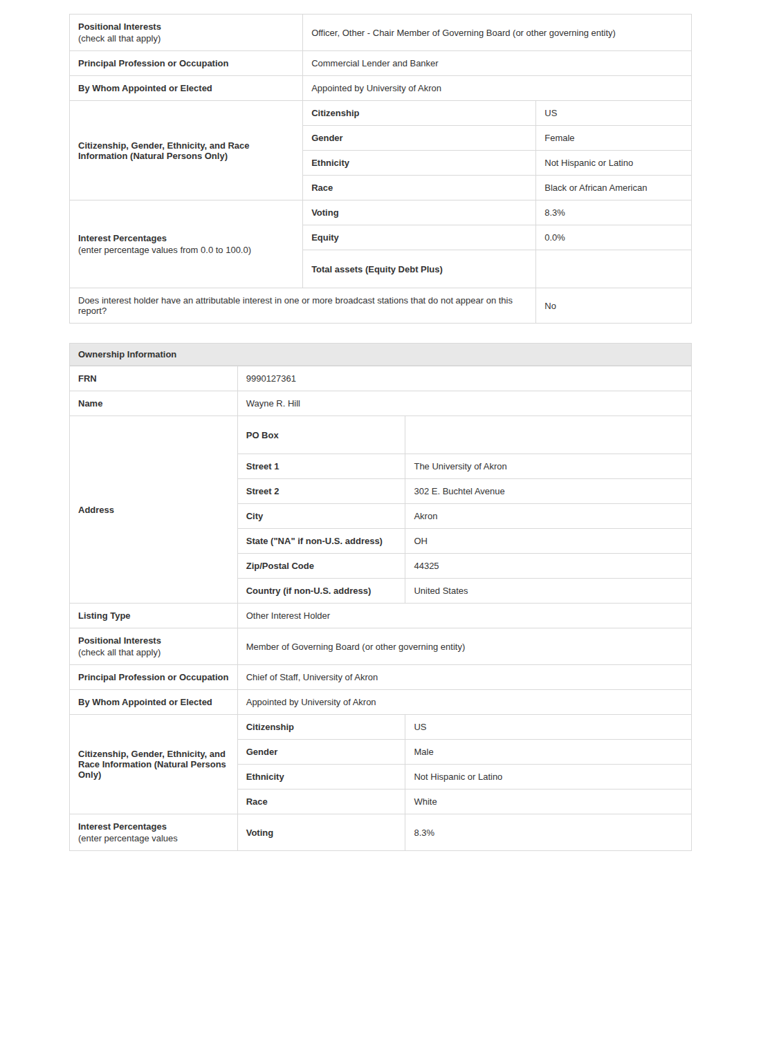| Positional Interests (check all that apply) | Officer, Other - Chair Member of Governing Board (or other governing entity) |
| Principal Profession or Occupation | Commercial Lender and Banker |
| By Whom Appointed or Elected | Appointed by University of Akron |
| Citizenship, Gender, Ethnicity, and Race Information (Natural Persons Only) | Citizenship | US |
| Gender | Female |
| Ethnicity | Not Hispanic or Latino |
| Race | Black or African American |
| Interest Percentages (enter percentage values from 0.0 to 100.0) | Voting | 8.3% |
| Equity | 0.0% |
| Total assets (Equity Debt Plus) | |
| Does interest holder have an attributable interest in one or more broadcast stations that do not appear on this report? | No |
Ownership Information
| FRN | 9990127361 |
| Name | Wayne R. Hill |
| Address | PO Box | |
| Street 1 | The University of Akron |
| Street 2 | 302 E. Buchtel Avenue |
| City | Akron |
| State ("NA" if non-U.S. address) | OH |
| Zip/Postal Code | 44325 |
| Country (if non-U.S. address) | United States |
| Listing Type | Other Interest Holder |
| Positional Interests (check all that apply) | Member of Governing Board (or other governing entity) |
| Principal Profession or Occupation | Chief of Staff, University of Akron |
| By Whom Appointed or Elected | Appointed by University of Akron |
| Citizenship, Gender, Ethnicity, and Race Information (Natural Persons Only) | Citizenship | US |
| Gender | Male |
| Ethnicity | Not Hispanic or Latino |
| Race | White |
| Interest Percentages (enter percentage values | Voting | 8.3% |